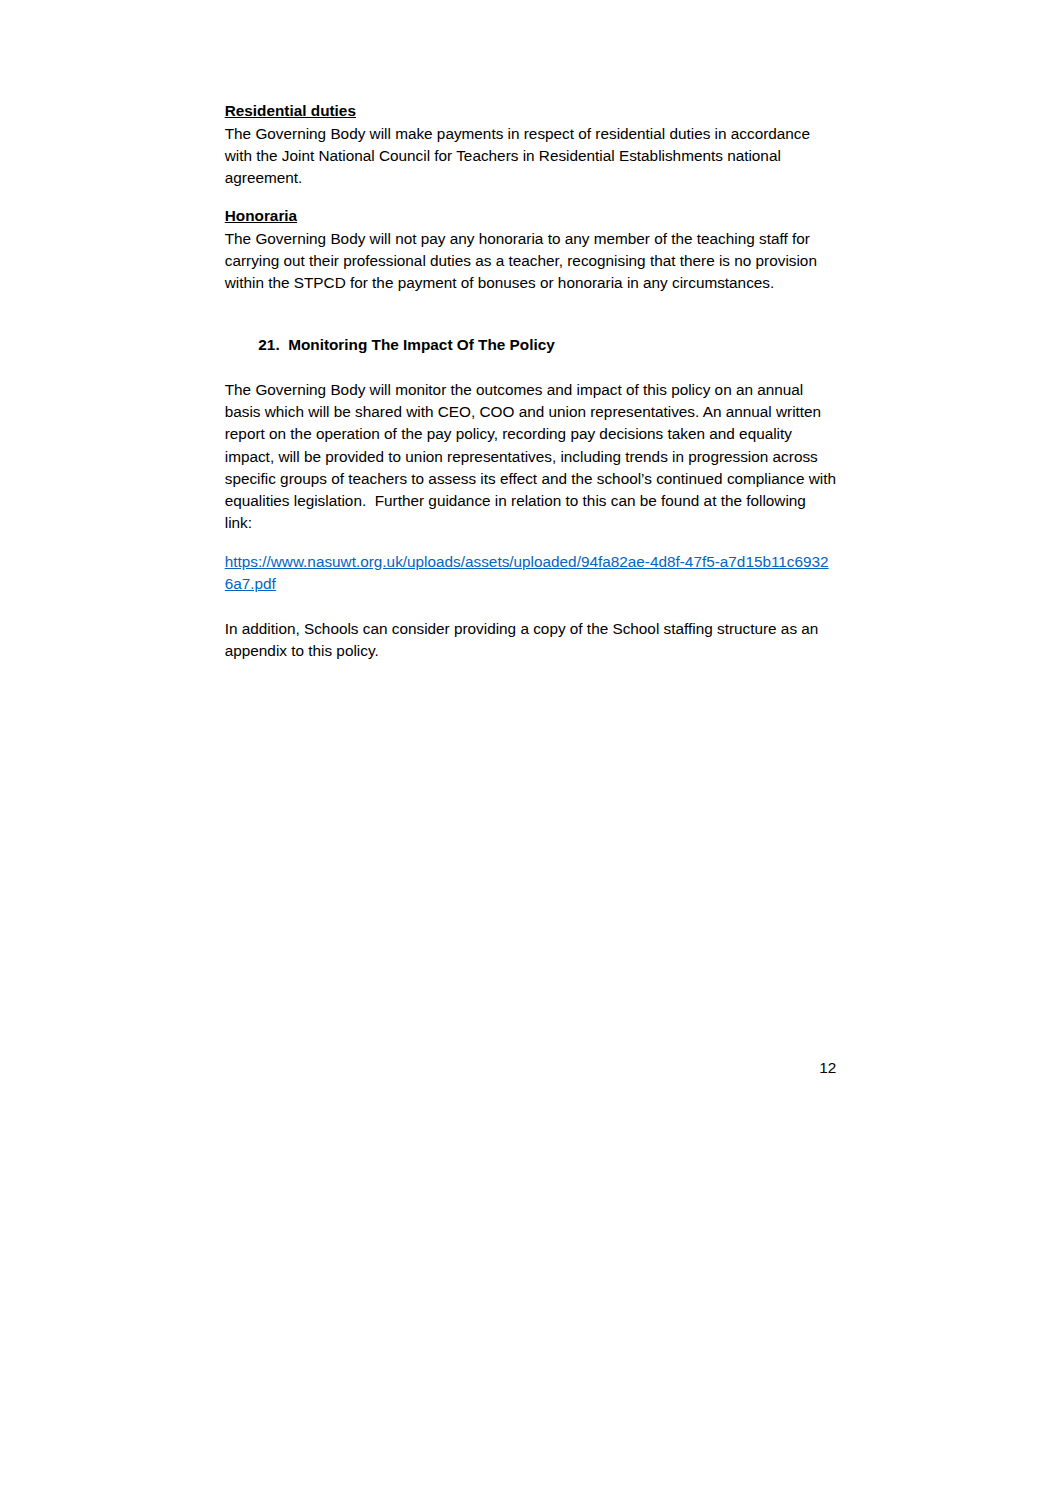Residential duties
The Governing Body will make payments in respect of residential duties in accordance with the Joint National Council for Teachers in Residential Establishments national agreement.
Honoraria
The Governing Body will not pay any honoraria to any member of the teaching staff for carrying out their professional duties as a teacher, recognising that there is no provision within the STPCD for the payment of bonuses or honoraria in any circumstances.
21. Monitoring The Impact Of The Policy
The Governing Body will monitor the outcomes and impact of this policy on an annual basis which will be shared with CEO, COO and union representatives. An annual written report on the operation of the pay policy, recording pay decisions taken and equality impact, will be provided to union representatives, including trends in progression across specific groups of teachers to assess its effect and the school’s continued compliance with equalities legislation. Further guidance in relation to this can be found at the following link:
https://www.nasuwt.org.uk/uploads/assets/uploaded/94fa82ae-4d8f-47f5-a7d15b11c69326a7.pdf
In addition, Schools can consider providing a copy of the School staffing structure as an appendix to this policy.
12